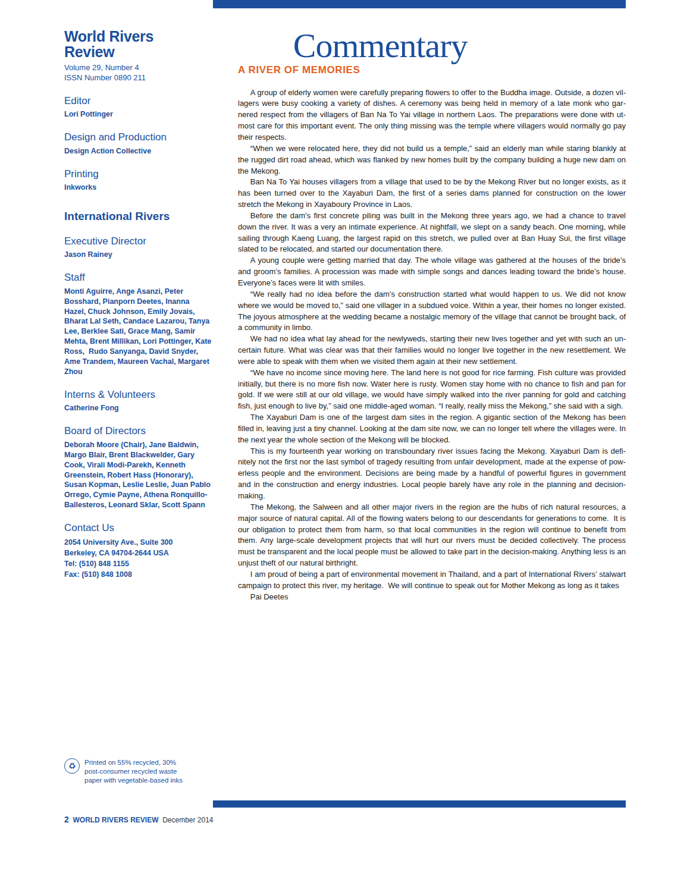World Rivers
Review
Volume 29, Number 4
ISSN Number 0890 211
Editor
Lori Pottinger
Design and Production
Design Action Collective
Printing
Inkworks
International Rivers
Executive Director
Jason Rainey
Staff
Monti Aguirre, Ange Asanzi, Peter Bosshard, Pianporn Deetes, Inanna Hazel, Chuck Johnson, Emily Jovais, Bharat Lal Seth, Candace Lazarou, Tanya Lee, Berklee Sati, Grace Mang, Samir Mehta, Brent Millikan, Lori Pottinger, Kate Ross, Rudo Sanyanga, David Snyder, Ame Trandem, Maureen Vachal, Margaret Zhou
Interns & Volunteers
Catherine Fong
Board of Directors
Deborah Moore (Chair), Jane Baldwin, Margo Blair, Brent Blackwelder, Gary Cook, Virali Modi-Parekh, Kenneth Greenstein, Robert Hass (Honorary), Susan Kopman, Leslie Leslie, Juan Pablo Orrego, Cymie Payne, Athena Ronquillo-Ballesteros, Leonard Sklar, Scott Spann
Contact Us
2054 University Ave., Suite 300
Berkeley, CA 94704-2644 USA
Tel: (510) 848 1155
Fax: (510) 848 1008
♻ Printed on 55% recycled, 30%
post-consumer recycled waste
paper with vegetable-based inks
Commentary
A RIVER OF MEMORIES
A group of elderly women were carefully preparing flowers to offer to the Buddha image. Outside, a dozen villagers were busy cooking a variety of dishes. A ceremony was being held in memory of a late monk who garnered respect from the villagers of Ban Na To Yai village in northern Laos. The preparations were done with utmost care for this important event. The only thing missing was the temple where villagers would normally go pay their respects.
“When we were relocated here, they did not build us a temple,” said an elderly man while staring blankly at the rugged dirt road ahead, which was flanked by new homes built by the company building a huge new dam on the Mekong.
Ban Na To Yai houses villagers from a village that used to be by the Mekong River but no longer exists, as it has been turned over to the Xayaburi Dam, the first of a series dams planned for construction on the lower stretch the Mekong in Xayaboury Province in Laos.
Before the dam’s first concrete piling was built in the Mekong three years ago, we had a chance to travel down the river. It was a very an intimate experience. At nightfall, we slept on a sandy beach. One morning, while sailing through Kaeng Luang, the largest rapid on this stretch, we pulled over at Ban Huay Sui, the first village slated to be relocated, and started our documentation there.
A young couple were getting married that day. The whole village was gathered at the houses of the bride’s and groom’s families. A procession was made with simple songs and dances leading toward the bride’s house. Everyone’s faces were lit with smiles.
“We really had no idea before the dam’s construction started what would happen to us. We did not know where we would be moved to,” said one villager in a subdued voice. Within a year, their homes no longer existed. The joyous atmosphere at the wedding became a nostalgic memory of the village that cannot be brought back, of a community in limbo.
We had no idea what lay ahead for the newlyweds, starting their new lives together and yet with such an uncertain future. What was clear was that their families would no longer live together in the new resettlement. We were able to speak with them when we visited them again at their new settlement.
“We have no income since moving here. The land here is not good for rice farming. Fish culture was provided initially, but there is no more fish now. Water here is rusty. Women stay home with no chance to fish and pan for gold. If we were still at our old village, we would have simply walked into the river panning for gold and catching fish, just enough to live by,” said one middle-aged woman. “I really, really miss the Mekong,” she said with a sigh.
The Xayaburi Dam is one of the largest dam sites in the region. A gigantic section of the Mekong has been filled in, leaving just a tiny channel. Looking at the dam site now, we can no longer tell where the villages were. In the next year the whole section of the Mekong will be blocked.
This is my fourteenth year working on transboundary river issues facing the Mekong. Xayaburi Dam is definitely not the first nor the last symbol of tragedy resulting from unfair development, made at the expense of powerless people and the environment. Decisions are being made by a handful of powerful figures in government and in the construction and energy industries. Local people barely have any role in the planning and decision-making.
The Mekong, the Salween and all other major rivers in the region are the hubs of rich natural resources, a major source of natural capital. All of the flowing waters belong to our descendants for generations to come. It is our obligation to protect them from harm, so that local communities in the region will continue to benefit from them. Any large-scale development projects that will hurt our rivers must be decided collectively. The process must be transparent and the local people must be allowed to take part in the decision-making. Anything less is an unjust theft of our natural birthright.
I am proud of being a part of environmental movement in Thailand, and a part of International Rivers’ stalwart campaign to protect this river, my heritage. We will continue to speak out for Mother Mekong as long as it takes
Pai Deetes
2 WORLD RIVERS REVIEW December 2014